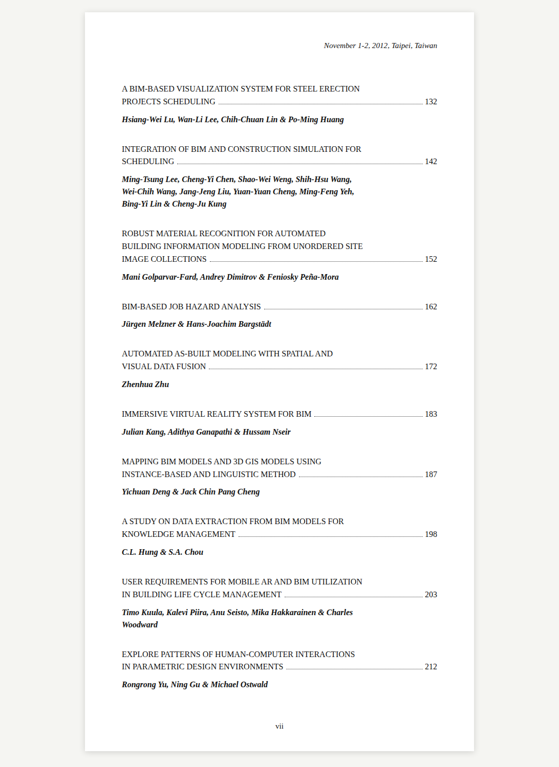November 1-2, 2012, Taipei, Taiwan
A BIM-BASED VISUALIZATION SYSTEM FOR STEEL ERECTION PROJECTS SCHEDULING 132 Hsiang-Wei Lu, Wan-Li Lee, Chih-Chuan Lin & Po-Ming Huang
INTEGRATION OF BIM AND CONSTRUCTION SIMULATION FOR SCHEDULING 142 Ming-Tsung Lee, Cheng-Yi Chen, Shao-Wei Weng, Shih-Hsu Wang,
Wei-Chih Wang, Jang-Jeng Liu, Yuan-Yuan Cheng, Ming-Feng Yeh,
Bing-Yi Lin & Cheng-Ju Kung
ROBUST MATERIAL RECOGNITION FOR AUTOMATED BUILDING INFORMATION MODELING FROM UNORDERED SITE IMAGE COLLECTIONS 152 Mani Golparvar-Fard, Andrey Dimitrov & Feniosky Peña-Mora
BIM-BASED JOB HAZARD ANALYSIS 162 Jürgen Melzner & Hans-Joachim Bargstädt
AUTOMATED AS-BUILT MODELING WITH SPATIAL AND VISUAL DATA FUSION 172 Zhenhua Zhu
IMMERSIVE VIRTUAL REALITY SYSTEM FOR BIM 183 Julian Kang, Adithya Ganapathi & Hussam Nseir
MAPPING BIM MODELS AND 3D GIS MODELS USING INSTANCE-BASED AND LINGUISTIC METHOD 187 Yichuan Deng & Jack Chin Pang Cheng
A STUDY ON DATA EXTRACTION FROM BIM MODELS FOR KNOWLEDGE MANAGEMENT 198 C.L. Hung & S.A. Chou
USER REQUIREMENTS FOR MOBILE AR AND BIM UTILIZATION IN BUILDING LIFE CYCLE MANAGEMENT 203 Timo Kuula, Kalevi Piira, Anu Seisto, Mika Hakkarainen & Charles
Woodward
EXPLORE PATTERNS OF HUMAN-COMPUTER INTERACTIONS IN PARAMETRIC DESIGN ENVIRONMENTS 212 Rongrong Yu, Ning Gu & Michael Ostwald
vii